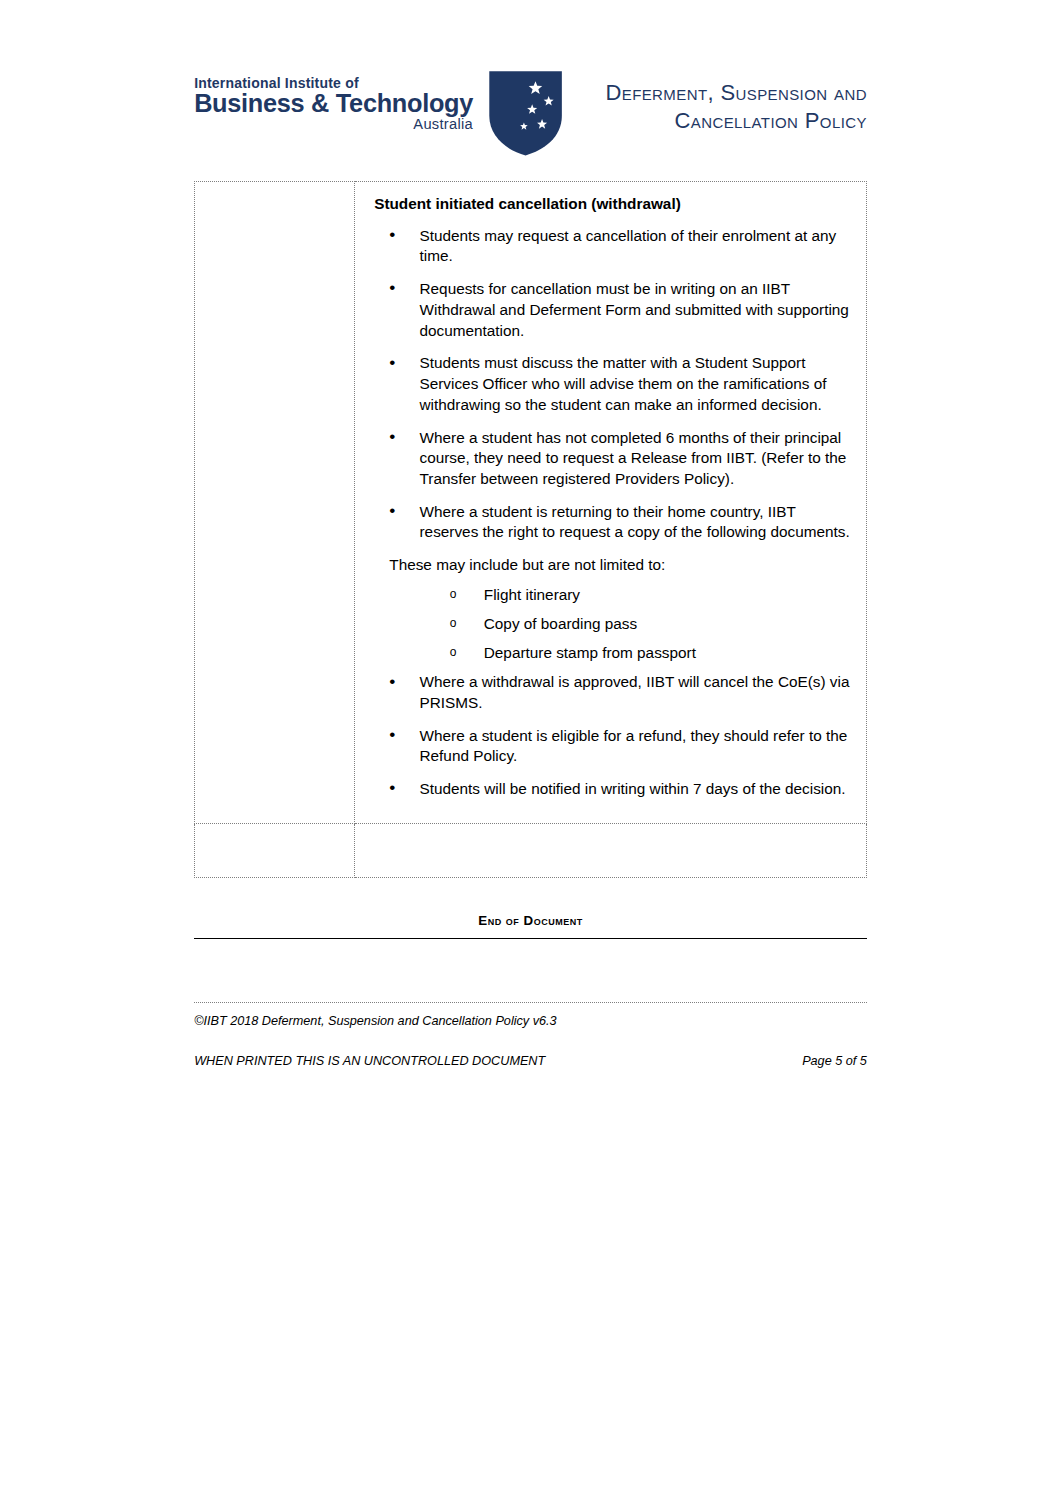International Institute of
Business & Technology
Australia
Deferment, Suspension and Cancellation Policy
| | Student initiated cancellation (withdrawal) Students may request a cancellation of their enrolment at any time. Requests for cancellation must be in writing on an IIBT Withdrawal and Deferment Form and submitted with supporting documentation. Students must discuss the matter with a Student Support Services Officer who will advise them on the ramifications of withdrawing so the student can make an informed decision. Where a student has not completed 6 months of their principal course, they need to request a Release from IIBT. (Refer to the Transfer between registered Providers Policy). Where a student is returning to their home country, IIBT reserves the right to request a copy of the following documents. These may include but are not limited to: Flight itinerary Copy of boarding pass Departure stamp from passport Where a withdrawal is approved, IIBT will cancel the CoE(s) via PRISMS. Where a student is eligible for a refund, they should refer to the Refund Policy. Students will be notified in writing within 7 days of the decision. |
End of Document
©IIBT 2018 Deferment, Suspension and Cancellation Policy v6.3
When printed this is an uncontrolled document
Page 5 of 5